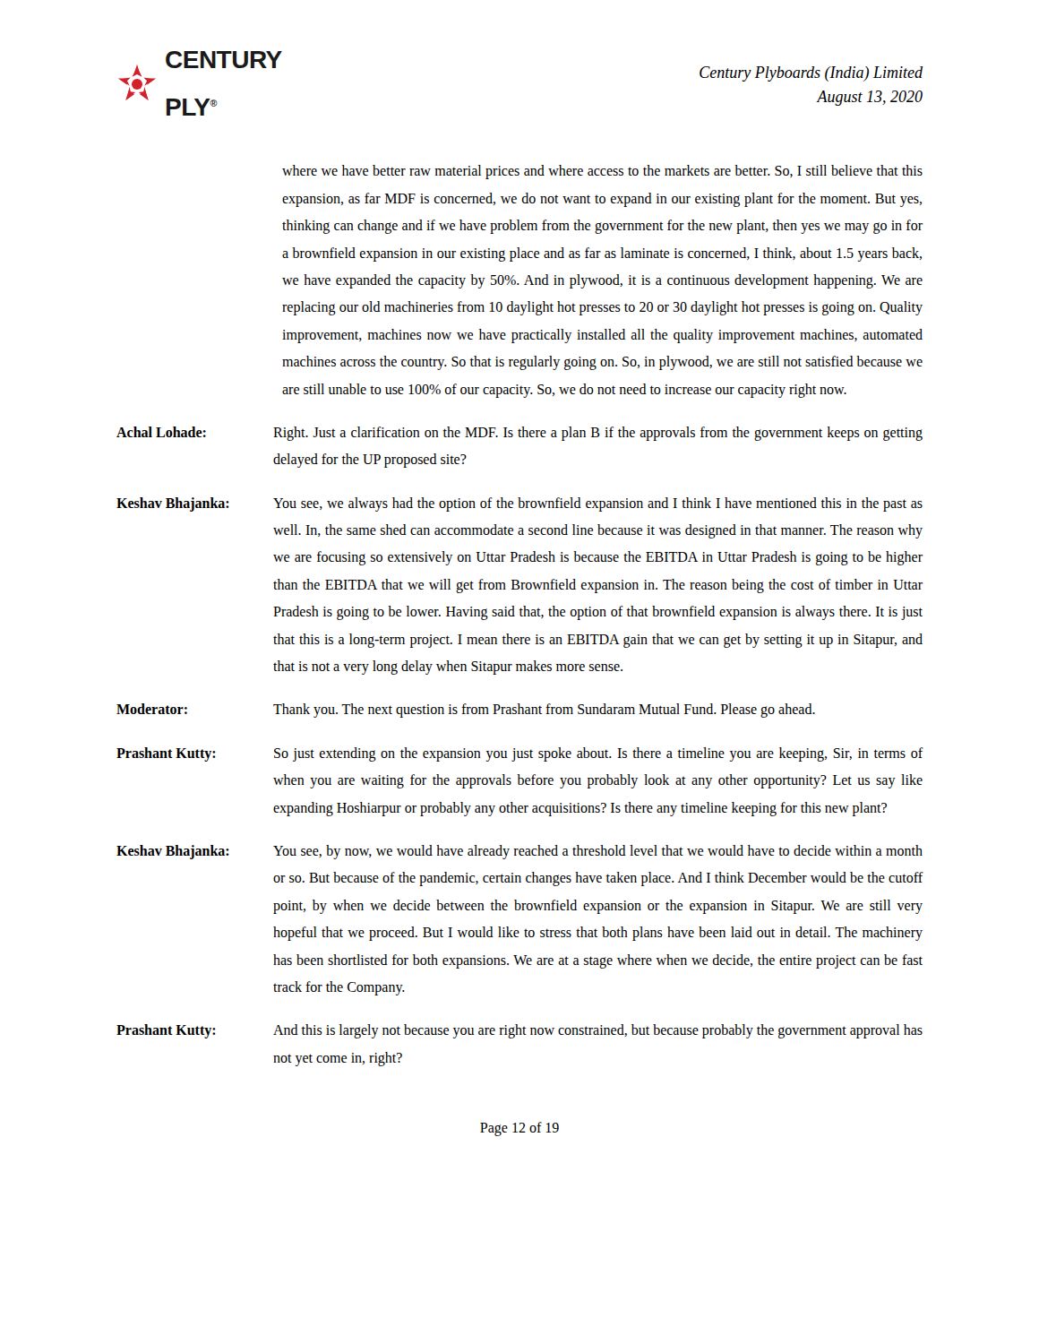CENTURY
PLY®
Century Plyboards (India) Limited
August 13, 2020
where we have better raw material prices and where access to the markets are better. So, I still believe that this expansion, as far MDF is concerned, we do not want to expand in our existing plant for the moment. But yes, thinking can change and if we have problem from the government for the new plant, then yes we may go in for a brownfield expansion in our existing place and as far as laminate is concerned, I think, about 1.5 years back, we have expanded the capacity by 50%. And in plywood, it is a continuous development happening. We are replacing our old machineries from 10 daylight hot presses to 20 or 30 daylight hot presses is going on. Quality improvement, machines now we have practically installed all the quality improvement machines, automated machines across the country. So that is regularly going on. So, in plywood, we are still not satisfied because we are still unable to use 100% of our capacity. So, we do not need to increase our capacity right now.
| Achal Lohade: | Right. Just a clarification on the MDF. Is there a plan B if the approvals from the government keeps on getting delayed for the UP proposed site? |
| Keshav Bhajanka: | You see, we always had the option of the brownfield expansion and I think I have mentioned this in the past as well. In, the same shed can accommodate a second line because it was designed in that manner. The reason why we are focusing so extensively on Uttar Pradesh is because the EBITDA in Uttar Pradesh is going to be higher than the EBITDA that we will get from Brownfield expansion in. The reason being the cost of timber in Uttar Pradesh is going to be lower. Having said that, the option of that brownfield expansion is always there. It is just that this is a long-term project. I mean there is an EBITDA gain that we can get by setting it up in Sitapur, and that is not a very long delay when Sitapur makes more sense. |
| Moderator: | Thank you. The next question is from Prashant from Sundaram Mutual Fund. Please go ahead. |
| Prashant Kutty: | So just extending on the expansion you just spoke about. Is there a timeline you are keeping, Sir, in terms of when you are waiting for the approvals before you probably look at any other opportunity? Let us say like expanding Hoshiarpur or probably any other acquisitions? Is there any timeline keeping for this new plant? |
| Keshav Bhajanka: | You see, by now, we would have already reached a threshold level that we would have to decide within a month or so. But because of the pandemic, certain changes have taken place. And I think December would be the cutoff point, by when we decide between the brownfield expansion or the expansion in Sitapur. We are still very hopeful that we proceed. But I would like to stress that both plans have been laid out in detail. The machinery has been shortlisted for both expansions. We are at a stage where when we decide, the entire project can be fast track for the Company. |
| Prashant Kutty: | And this is largely not because you are right now constrained, but because probably the government approval has not yet come in, right? |
Page 12 of 19